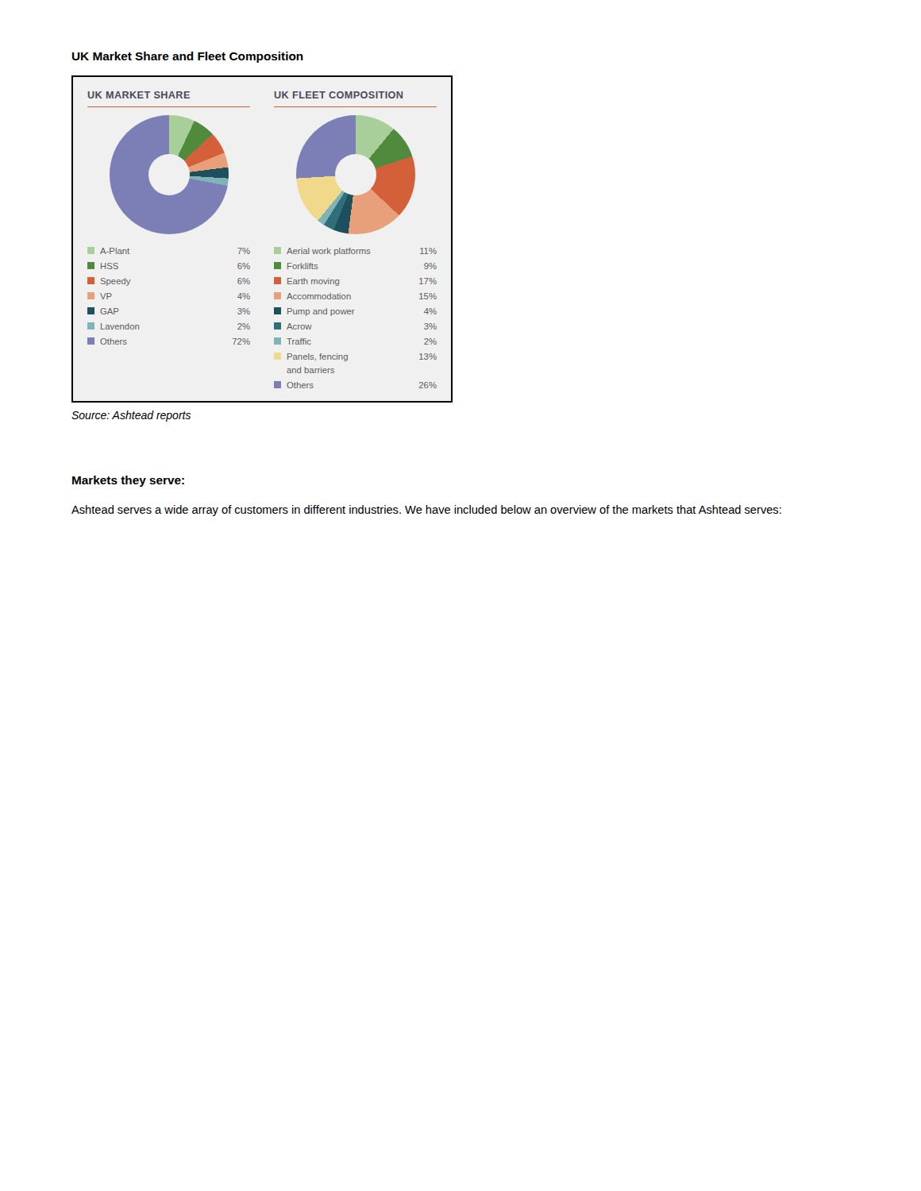UK Market Share and Fleet Composition
UK MARKET SHARE
| | A-Plant | 7% |
| | HSS | 6% |
| | Speedy | 6% |
| | VP | 4% |
| | GAP | 3% |
| | Lavendon | 2% |
| | Others | 72% |
UK FLEET COMPOSITION
| | Aerial work platforms | 11% |
| | Forklifts | 9% |
| | Earth moving | 17% |
| | Accommodation | 15% |
| | Pump and power | 4% |
| | Acrow | 3% |
| | Traffic | 2% |
| | Panels, fencing and barriers | 13% |
| | Others | 26% |
Source: Ashtead reports
Markets they serve:
Ashtead serves a wide array of customers in different industries. We have included below an overview of the markets that Ashtead serves: